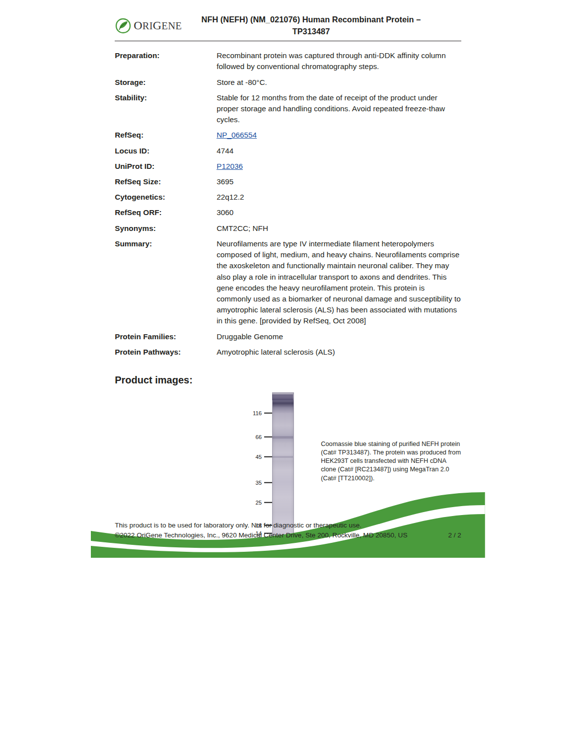ORIGENE
NFH (NEFH) (NM_021076) Human Recombinant Protein – TP313487
| Preparation: | Recombinant protein was captured through anti-DDK affinity column followed by conventional chromatography steps. |
| Storage: | Store at -80°C. |
| Stability: | Stable for 12 months from the date of receipt of the product under proper storage and handling conditions. Avoid repeated freeze-thaw cycles. |
| RefSeq: | NP_066554 |
| Locus ID: | 4744 |
| UniProt ID: | P12036 |
| RefSeq Size: | 3695 |
| Cytogenetics: | 22q12.2 |
| RefSeq ORF: | 3060 |
| Synonyms: | CMT2CC; NFH |
| Summary: | Neurofilaments are type IV intermediate filament heteropolymers composed of light, medium, and heavy chains. Neurofilaments comprise the axoskeleton and functionally maintain neuronal caliber. They may also play a role in intracellular transport to axons and dendrites. This gene encodes the heavy neurofilament protein. This protein is commonly used as a biomarker of neuronal damage and susceptibility to amyotrophic lateral sclerosis (ALS) has been associated with mutations in this gene. [provided by RefSeq, Oct 2008] |
| Protein Families: | Druggable Genome |
| Protein Pathways: | Amyotrophic lateral sclerosis (ALS) |
Product images:
116
66
45
35
25
18
14
Coomassie blue staining of purified NEFH protein (Cat# TP313487). The protein was produced from HEK293T cells transfected with NEFH cDNA clone (Cat# [RC213487]) using MegaTran 2.0 (Cat# [TT210002]).
This product is to be used for laboratory only. Not for diagnostic or therapeutic use.
©2022 OriGene Technologies, Inc., 9620 Medical Center Drive, Ste 200, Rockville, MD 20850, US 2 / 2